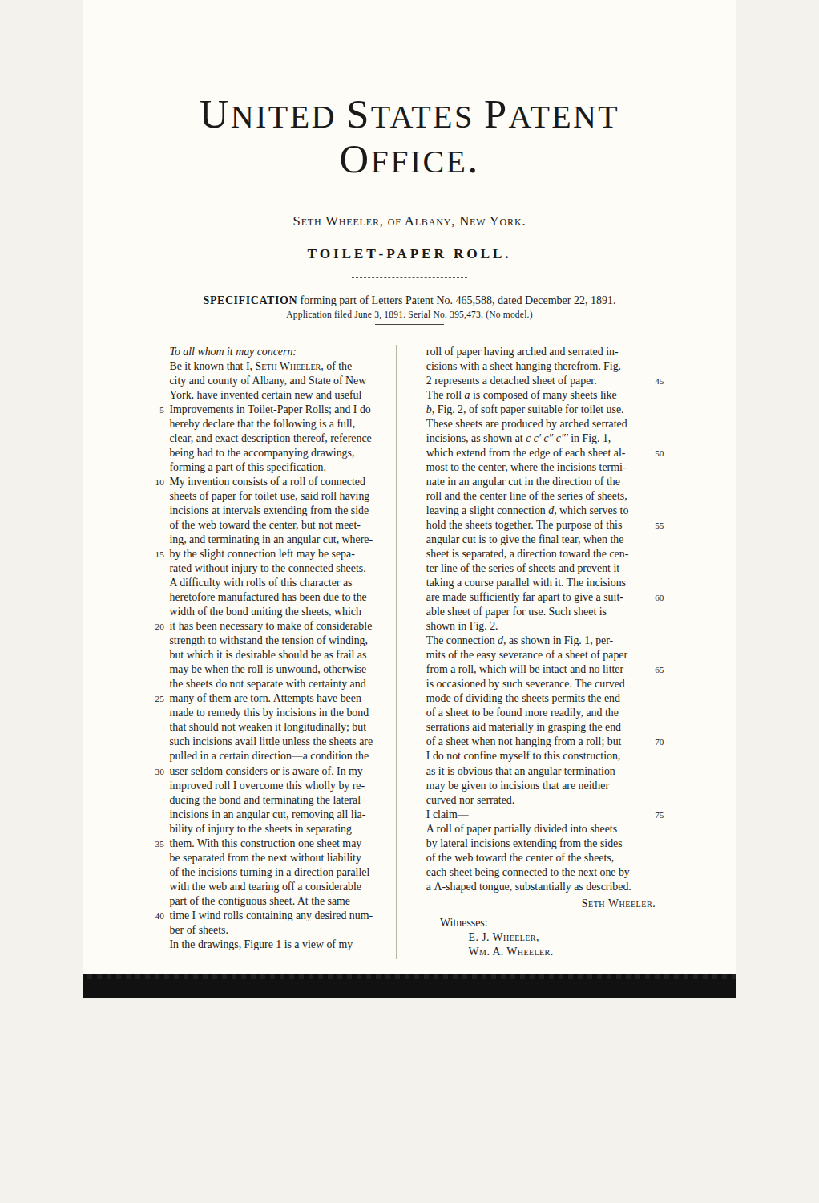UNITED STATES PATENT OFFICE.
Seth Wheeler, of Albany, New York.
TOILET‑PAPER ROLL.
SPECIFICATION forming part of Letters Patent No. 465,588, dated December 22, 1891.
Application filed June 3, 1891. Serial No. 395,473. (No model.)
To all whom it may concern:
Be it known that I, Seth Wheeler, of the
city and county of Albany, and State of New
York, have invented certain new and useful
5 Improvements in Toilet-Paper Rolls; and I do
hereby declare that the following is a full,
clear, and exact description thereof, reference
being had to the accompanying drawings,
forming a part of this specification.
10 My invention consists of a roll of connected
sheets of paper for toilet use, said roll having
incisions at intervals extending from the side
of the web toward the center, but not meet-
ing, and terminating in an angular cut, where-
15 by the slight connection left may be sepa-
rated without injury to the connected sheets.
A difficulty with rolls of this character as
heretofore manufactured has been due to the
width of the bond uniting the sheets, which
20 it has been necessary to make of considerable
strength to withstand the tension of winding,
but which it is desirable should be as frail as
may be when the roll is unwound, otherwise
the sheets do not separate with certainty and
25 many of them are torn. Attempts have been
made to remedy this by incisions in the bond
that should not weaken it longitudinally; but
such incisions avail little unless the sheets are
pulled in a certain direction—a condition the
30 user seldom considers or is aware of. In my
improved roll I overcome this wholly by re-
ducing the bond and terminating the lateral
incisions in an angular cut, removing all lia-
bility of injury to the sheets in separating
35 them. With this construction one sheet may
be separated from the next without liability
of the incisions turning in a direction parallel
with the web and tearing off a considerable
part of the contiguous sheet. At the same
40 time I wind rolls containing any desired num-
ber of sheets.
In the drawings, Figure 1 is a view of my
roll of paper having arched and serrated in-
cisions with a sheet hanging therefrom. Fig.
452 represents a detached sheet of paper.
The roll a is composed of many sheets like
b, Fig. 2, of soft paper suitable for toilet use.
These sheets are produced by arched serrated
incisions, as shown at c c′ c″ c″′ in Fig. 1,
50 which extend from the edge of each sheet al-
most to the center, where the incisions termi-
nate in an angular cut in the direction of the
roll and the center line of the series of sheets,
leaving a slight connection d, which serves to
55 hold the sheets together. The purpose of this
angular cut is to give the final tear, when the
sheet is separated, a direction toward the cen-
ter line of the series of sheets and prevent it
taking a course parallel with it. The incisions
60 are made sufficiently far apart to give a suit-
able sheet of paper for use. Such sheet is
shown in Fig. 2.
The connection d, as shown in Fig. 1, per-
mits of the easy severance of a sheet of paper
65 from a roll, which will be intact and no litter
is occasioned by such severance. The curved
mode of dividing the sheets permits the end
of a sheet to be found more readily, and the
serrations aid materially in grasping the end
70 of a sheet when not hanging from a roll; but
I do not confine myself to this construction,
as it is obvious that an angular termination
may be given to incisions that are neither
curved nor serrated.
75 I claim—
A roll of paper partially divided into sheets
by lateral incisions extending from the sides
of the web toward the center of the sheets,
each sheet being connected to the next one by
a Λ-shaped tongue, substantially as described.
Seth Wheeler.
Witnesses:
E. J. Wheeler,
Wm. A. Wheeler.